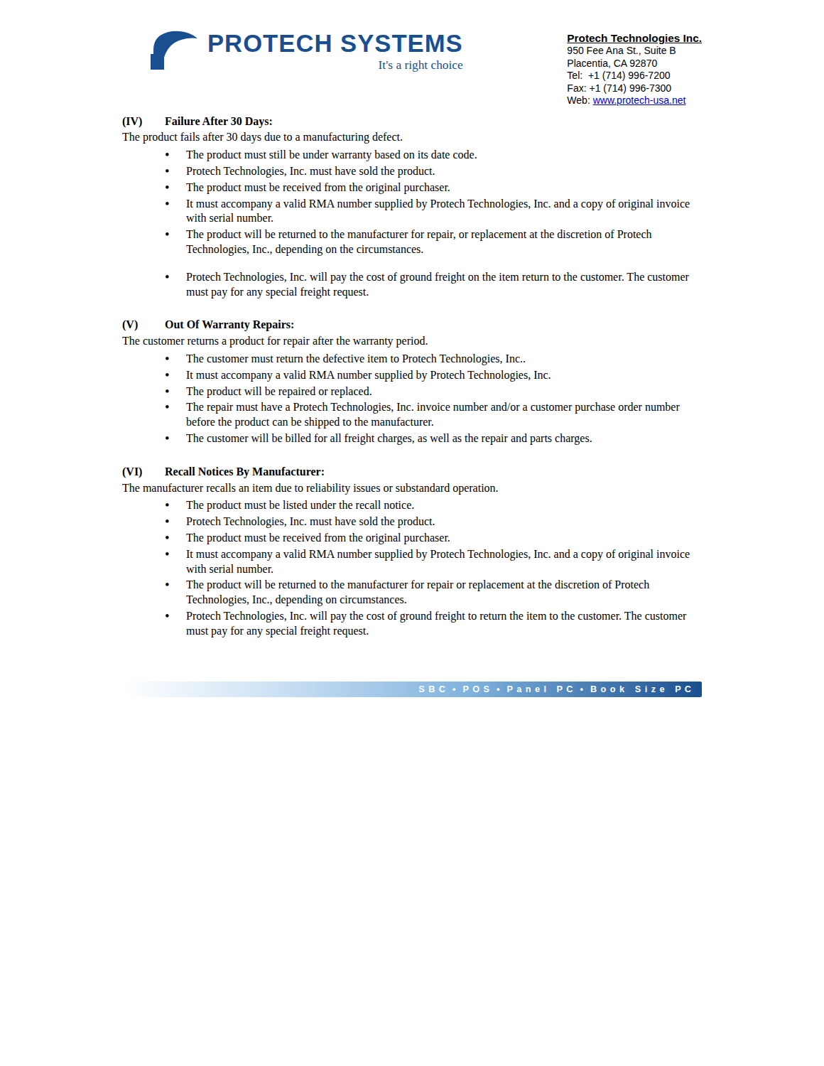PROTECH SYSTEMS
It's a right choice
Protech Technologies Inc.
950 Fee Ana St., Suite B
Placentia, CA 92870
Tel: +1 (714) 996-7200
Fax: +1 (714) 996-7300
Web: www.protech-usa.net
(IV) Failure After 30 Days:
The product fails after 30 days due to a manufacturing defect.
The product must still be under warranty based on its date code.
Protech Technologies, Inc. must have sold the product.
The product must be received from the original purchaser.
It must accompany a valid RMA number supplied by Protech Technologies, Inc. and a copy of original invoice with serial number.
The product will be returned to the manufacturer for repair, or replacement at the discretion of Protech Technologies, Inc., depending on the circumstances.
Protech Technologies, Inc. will pay the cost of ground freight on the item return to the customer. The customer must pay for any special freight request.
(V) Out Of Warranty Repairs:
The customer returns a product for repair after the warranty period.
The customer must return the defective item to Protech Technologies, Inc..
It must accompany a valid RMA number supplied by Protech Technologies, Inc.
The product will be repaired or replaced.
The repair must have a Protech Technologies, Inc. invoice number and/or a customer purchase order number before the product can be shipped to the manufacturer.
The customer will be billed for all freight charges, as well as the repair and parts charges.
(VI) Recall Notices By Manufacturer:
The manufacturer recalls an item due to reliability issues or substandard operation.
The product must be listed under the recall notice.
Protech Technologies, Inc. must have sold the product.
The product must be received from the original purchaser.
It must accompany a valid RMA number supplied by Protech Technologies, Inc. and a copy of original invoice with serial number.
The product will be returned to the manufacturer for repair or replacement at the discretion of Protech Technologies, Inc., depending on circumstances.
Protech Technologies, Inc. will pay the cost of ground freight to return the item to the customer. The customer must pay for any special freight request.
S B C • P O S • P a n e l P C • B o o k S i z e P C